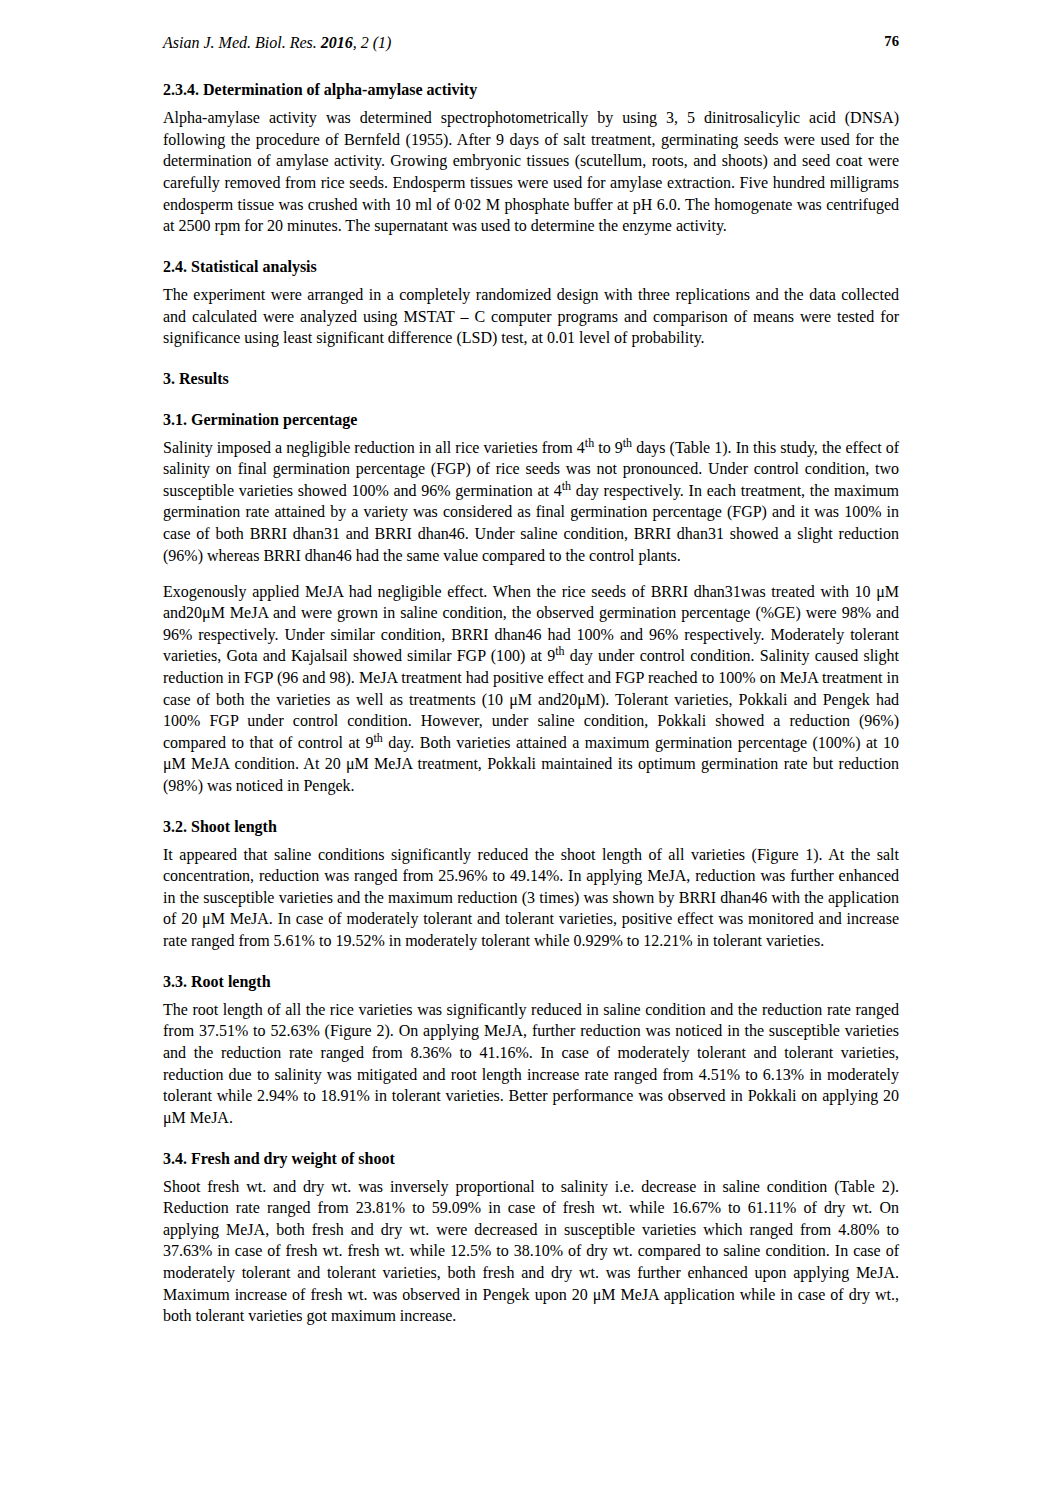Asian J. Med. Biol. Res. 2016, 2 (1)
76
2.3.4. Determination of alpha-amylase activity
Alpha-amylase activity was determined spectrophotometrically by using 3, 5 dinitrosalicylic acid (DNSA) following the procedure of Bernfeld (1955). After 9 days of salt treatment, germinating seeds were used for the determination of amylase activity. Growing embryonic tissues (scutellum, roots, and shoots) and seed coat were carefully removed from rice seeds. Endosperm tissues were used for amylase extraction. Five hundred milligrams endosperm tissue was crushed with 10 ml of 0.02 M phosphate buffer at pH 6.0. The homogenate was centrifuged at 2500 rpm for 20 minutes. The supernatant was used to determine the enzyme activity.
2.4. Statistical analysis
The experiment were arranged in a completely randomized design with three replications and the data collected and calculated were analyzed using MSTAT – C computer programs and comparison of means were tested for significance using least significant difference (LSD) test, at 0.01 level of probability.
3. Results
3.1. Germination percentage
Salinity imposed a negligible reduction in all rice varieties from 4th to 9th days (Table 1). In this study, the effect of salinity on final germination percentage (FGP) of rice seeds was not pronounced. Under control condition, two susceptible varieties showed 100% and 96% germination at 4th day respectively. In each treatment, the maximum germination rate attained by a variety was considered as final germination percentage (FGP) and it was 100% in case of both BRRI dhan31 and BRRI dhan46. Under saline condition, BRRI dhan31 showed a slight reduction (96%) whereas BRRI dhan46 had the same value compared to the control plants.
Exogenously applied MeJA had negligible effect. When the rice seeds of BRRI dhan31was treated with 10 μM and20μM MeJA and were grown in saline condition, the observed germination percentage (%GE) were 98% and 96% respectively. Under similar condition, BRRI dhan46 had 100% and 96% respectively. Moderately tolerant varieties, Gota and Kajalsail showed similar FGP (100) at 9th day under control condition. Salinity caused slight reduction in FGP (96 and 98). MeJA treatment had positive effect and FGP reached to 100% on MeJA treatment in case of both the varieties as well as treatments (10 μM and20μM). Tolerant varieties, Pokkali and Pengek had 100% FGP under control condition. However, under saline condition, Pokkali showed a reduction (96%) compared to that of control at 9th day. Both varieties attained a maximum germination percentage (100%) at 10 μM MeJA condition. At 20 μM MeJA treatment, Pokkali maintained its optimum germination rate but reduction (98%) was noticed in Pengek.
3.2. Shoot length
It appeared that saline conditions significantly reduced the shoot length of all varieties (Figure 1). At the salt concentration, reduction was ranged from 25.96% to 49.14%. In applying MeJA, reduction was further enhanced in the susceptible varieties and the maximum reduction (3 times) was shown by BRRI dhan46 with the application of 20 μM MeJA. In case of moderately tolerant and tolerant varieties, positive effect was monitored and increase rate ranged from 5.61% to 19.52% in moderately tolerant while 0.929% to 12.21% in tolerant varieties.
3.3. Root length
The root length of all the rice varieties was significantly reduced in saline condition and the reduction rate ranged from 37.51% to 52.63% (Figure 2). On applying MeJA, further reduction was noticed in the susceptible varieties and the reduction rate ranged from 8.36% to 41.16%. In case of moderately tolerant and tolerant varieties, reduction due to salinity was mitigated and root length increase rate ranged from 4.51% to 6.13% in moderately tolerant while 2.94% to 18.91% in tolerant varieties. Better performance was observed in Pokkali on applying 20 μM MeJA.
3.4. Fresh and dry weight of shoot
Shoot fresh wt. and dry wt. was inversely proportional to salinity i.e. decrease in saline condition (Table 2). Reduction rate ranged from 23.81% to 59.09% in case of fresh wt. while 16.67% to 61.11% of dry wt. On applying MeJA, both fresh and dry wt. were decreased in susceptible varieties which ranged from 4.80% to 37.63% in case of fresh wt. fresh wt. while 12.5% to 38.10% of dry wt. compared to saline condition. In case of moderately tolerant and tolerant varieties, both fresh and dry wt. was further enhanced upon applying MeJA. Maximum increase of fresh wt. was observed in Pengek upon 20 μM MeJA application while in case of dry wt., both tolerant varieties got maximum increase.